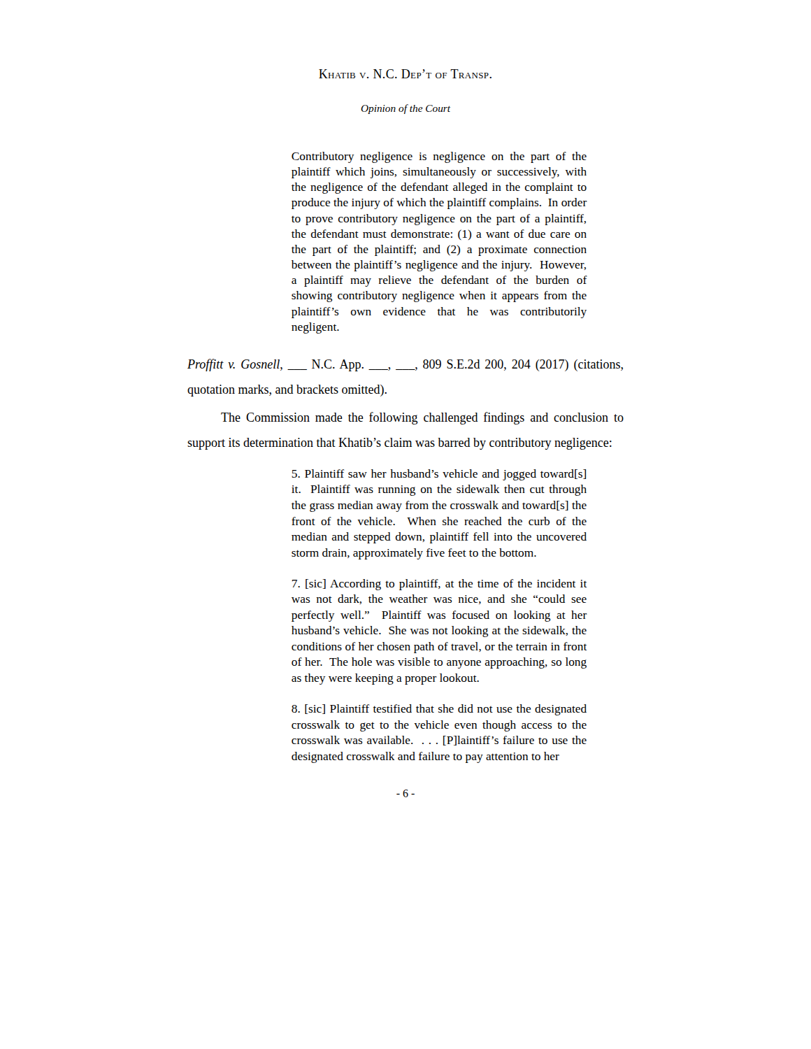Khatib v. N.C. Dep’t of Transp.
Opinion of the Court
Contributory negligence is negligence on the part of the plaintiff which joins, simultaneously or successively, with the negligence of the defendant alleged in the complaint to produce the injury of which the plaintiff complains. In order to prove contributory negligence on the part of a plaintiff, the defendant must demonstrate: (1) a want of due care on the part of the plaintiff; and (2) a proximate connection between the plaintiff’s negligence and the injury. However, a plaintiff may relieve the defendant of the burden of showing contributory negligence when it appears from the plaintiff’s own evidence that he was contributorily negligent.
Proffitt v. Gosnell, ___ N.C. App. ___, ___, 809 S.E.2d 200, 204 (2017) (citations, quotation marks, and brackets omitted).
The Commission made the following challenged findings and conclusion to support its determination that Khatib’s claim was barred by contributory negligence:
5. Plaintiff saw her husband’s vehicle and jogged toward[s] it. Plaintiff was running on the sidewalk then cut through the grass median away from the crosswalk and toward[s] the front of the vehicle. When she reached the curb of the median and stepped down, plaintiff fell into the uncovered storm drain, approximately five feet to the bottom.
7. [sic] According to plaintiff, at the time of the incident it was not dark, the weather was nice, and she “could see perfectly well.” Plaintiff was focused on looking at her husband’s vehicle. She was not looking at the sidewalk, the conditions of her chosen path of travel, or the terrain in front of her. The hole was visible to anyone approaching, so long as they were keeping a proper lookout.
8. [sic] Plaintiff testified that she did not use the designated crosswalk to get to the vehicle even though access to the crosswalk was available. . . . [P]laintiff’s failure to use the designated crosswalk and failure to pay attention to her
- 6 -